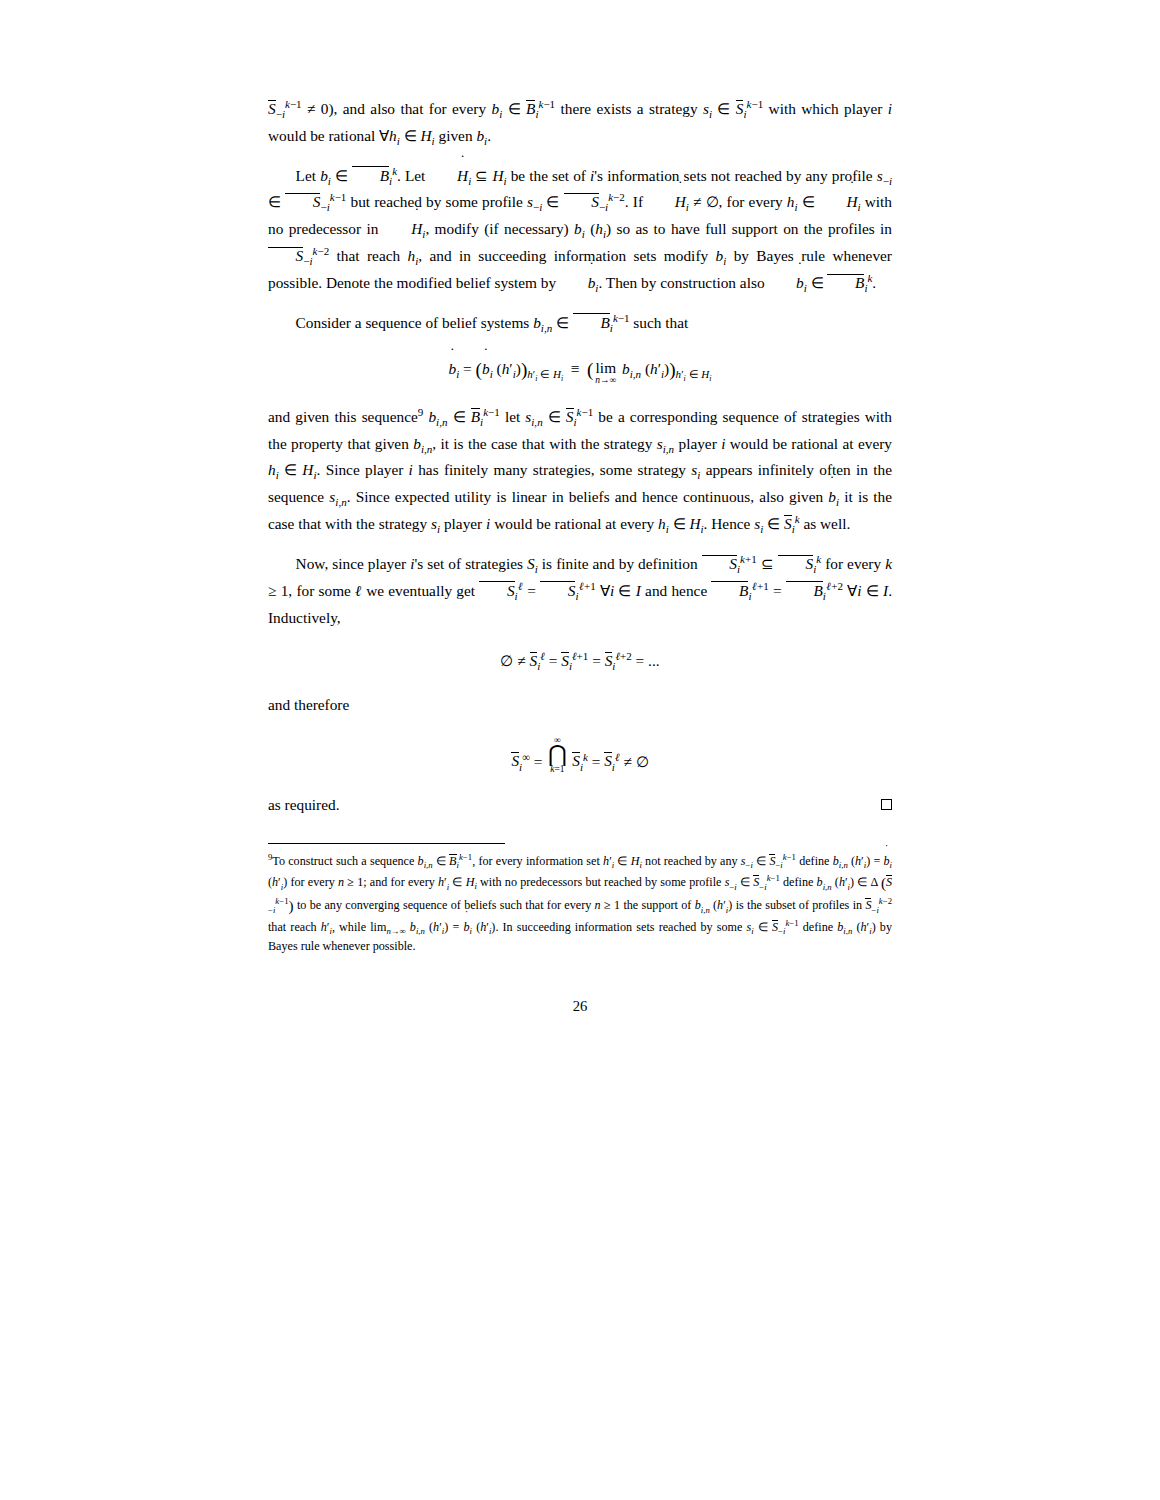S−ik−1 ≠ 0), and also that for every bi ∈ Bik−1 there exists a strategy si ∈ Sik−1 with which player i would be rational ∀hi ∈ Hi given bi.
Let bi ∈ Bik. Let Hi ⊆ Hi be the set of i's information sets not reached by any profile s−i ∈ S−ik−1 but reached by some profile s−i ∈ S−ik−2. If Hi ≠ ∅, for every hi ∈ Hi with no predecessor in Hi, modify (if necessary) bi (hi) so as to have full support on the profiles in S−ik−2 that reach hi, and in succeeding information sets modify bi by Bayes rule whenever possible. Denote the modified belief system by bi. Then by construction also bi ∈ Bik.
Consider a sequence of belief systems bi,n ∈ Bik−1 such that
bi = (bi (h′i))h′i ∈ Hi ≡ (lim n→∞ bi,n (h′i))h′i ∈ Hi
and given this sequence9 bi,n ∈ Bik−1 let si,n ∈ Sik−1 be a corresponding sequence of strategies with the property that given bi,n, it is the case that with the strategy si,n player i would be rational at every hi ∈ Hi. Since player i has finitely many strategies, some strategy si appears infinitely often in the sequence si,n. Since expected utility is linear in beliefs and hence continuous, also given bi it is the case that with the strategy si player i would be rational at every hi ∈ Hi. Hence si ∈ Sik as well.
Now, since player i's set of strategies Si is finite and by definition Sik+1 ⊆ Sik for every k ≥ 1, for some ℓ we eventually get Siℓ = Siℓ+1 ∀i ∈ I and hence Biℓ+1 = Biℓ+2 ∀i ∈ I. Inductively,
∅ ≠ Siℓ = Siℓ+1 = Siℓ+2 = ...
and therefore
Si∞ = ∞⋂k=1 Sik = Siℓ ≠ ∅
as required.
9 To construct such a sequence bi,n ∈ Bik−1, for every information set h′i ∈ Hi not reached by any s−i ∈ S−ik−1 define bi,n (h′i) = bi (h′i) for every n ≥ 1; and for every h′i ∈ Hi with no predecessors but reached by some profile s−i ∈ S−ik−1 define bi,n (h′i) ∈ Δ (S−ik−1) to be any converging sequence of beliefs such that for every n ≥ 1 the support of bi,n (h′i) is the subset of profiles in S−ik−2 that reach h′i, while limn→∞ bi,n (h′i) = bi (h′i). In succeeding information sets reached by some si ∈ S−ik−1 define bi,n (h′i) by Bayes rule whenever possible.
26